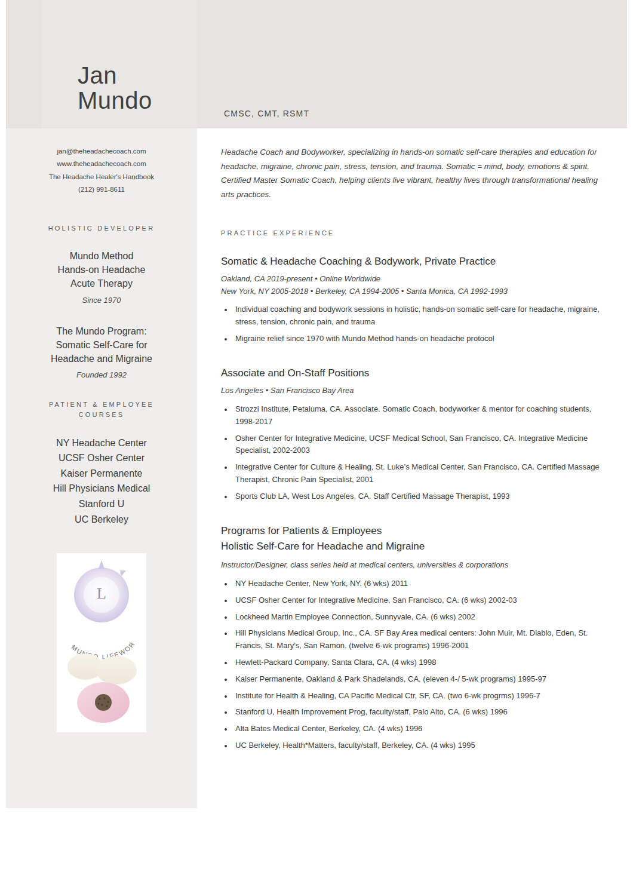Jan
Mundo
CMSC, CMT, RSMT
jan@theheadachecoach.com
www.theheadachecoach.com
The Headache Healer's Handbook
(212) 991-8611
Holistic Developer
Mundo Method
Hands-on Headache
Acute Therapy
Since 1970
The Mundo Program:
Somatic Self-Care for
Headache and Migraine
Founded 1992
Patient & Employee
Courses
NY Headache Center
UCSF Osher Center
Kaiser Permanente
Hill Physicians Medical
Stanford U
UC Berkeley
L MUNDO LIFEWORK
Headache Coach and Bodyworker, specializing in hands-on somatic self-care therapies and education for headache, migraine, chronic pain, stress, tension, and trauma. Somatic = mind, body, emotions & spirit. Certified Master Somatic Coach, helping clients live vibrant, healthy lives through transformational healing arts practices.
Practice Experience
Somatic & Headache Coaching & Bodywork, Private Practice
Oakland, CA 2019-present • Online Worldwide
New York, NY 2005-2018 • Berkeley, CA 1994-2005 • Santa Monica, CA 1992-1993
Individual coaching and bodywork sessions in holistic, hands-on somatic self-care for headache, migraine, stress, tension, chronic pain, and trauma
Migraine relief since 1970 with Mundo Method hands-on headache protocol
Associate and On-Staff Positions
Los Angeles • San Francisco Bay Area
Strozzi Institute, Petaluma, CA. Associate. Somatic Coach, bodyworker & mentor for coaching students, 1998-2017
Osher Center for Integrative Medicine, UCSF Medical School, San Francisco, CA. Integrative Medicine Specialist, 2002-2003
Integrative Center for Culture & Healing, St. Luke’s Medical Center, San Francisco, CA. Certified Massage Therapist, Chronic Pain Specialist, 2001
Sports Club LA, West Los Angeles, CA. Staff Certified Massage Therapist, 1993
Programs for Patients & Employees
Holistic Self-Care for Headache and Migraine
Instructor/Designer, class series held at medical centers, universities & corporations
NY Headache Center, New York, NY. (6 wks) 2011
UCSF Osher Center for Integrative Medicine, San Francisco, CA. (6 wks) 2002-03
Lockheed Martin Employee Connection, Sunnyvale, CA. (6 wks) 2002
Hill Physicians Medical Group, Inc., CA. SF Bay Area medical centers: John Muir, Mt. Diablo, Eden, St. Francis, St. Mary's, San Ramon. (twelve 6-wk programs) 1996-2001
Hewlett-Packard Company, Santa Clara, CA. (4 wks) 1998
Kaiser Permanente, Oakland & Park Shadelands, CA. (eleven 4-/ 5-wk programs) 1995-97
Institute for Health & Healing, CA Pacific Medical Ctr, SF, CA. (two 6-wk progrms) 1996-7
Stanford U, Health Improvement Prog, faculty/staff, Palo Alto, CA. (6 wks) 1996
Alta Bates Medical Center, Berkeley, CA. (4 wks) 1996
UC Berkeley, Health*Matters, faculty/staff, Berkeley, CA. (4 wks) 1995